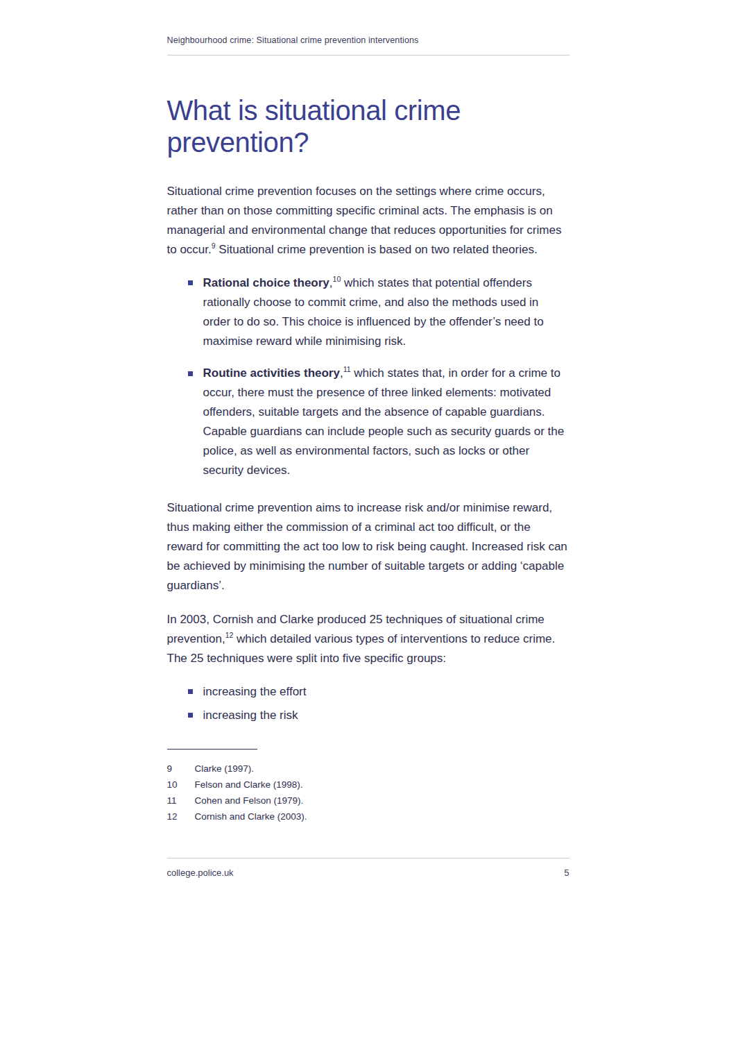Neighbourhood crime: Situational crime prevention interventions
What is situational crime prevention?
Situational crime prevention focuses on the settings where crime occurs, rather than on those committing specific criminal acts. The emphasis is on managerial and environmental change that reduces opportunities for crimes to occur.9 Situational crime prevention is based on two related theories.
Rational choice theory,10 which states that potential offenders rationally choose to commit crime, and also the methods used in order to do so. This choice is influenced by the offender’s need to maximise reward while minimising risk.
Routine activities theory,11 which states that, in order for a crime to occur, there must the presence of three linked elements: motivated offenders, suitable targets and the absence of capable guardians. Capable guardians can include people such as security guards or the police, as well as environmental factors, such as locks or other security devices.
Situational crime prevention aims to increase risk and/or minimise reward, thus making either the commission of a criminal act too difficult, or the reward for committing the act too low to risk being caught. Increased risk can be achieved by minimising the number of suitable targets or adding ‘capable guardians’.
In 2003, Cornish and Clarke produced 25 techniques of situational crime prevention,12 which detailed various types of interventions to reduce crime. The 25 techniques were split into five specific groups:
increasing the effort
increasing the risk
| 9 | Clarke (1997). |
| 10 | Felson and Clarke (1998). |
| 11 | Cohen and Felson (1979). |
| 12 | Cornish and Clarke (2003). |
college.police.uk 5